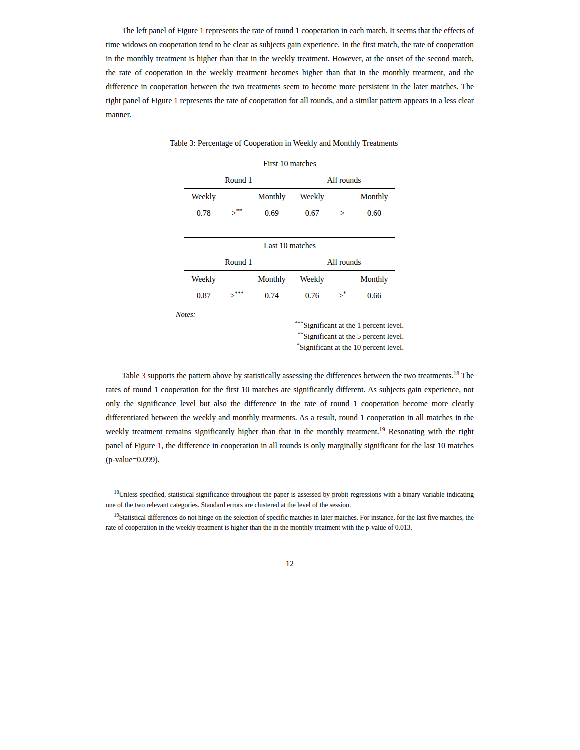The left panel of Figure 1 represents the rate of round 1 cooperation in each match. It seems that the effects of time widows on cooperation tend to be clear as subjects gain experience. In the first match, the rate of cooperation in the monthly treatment is higher than that in the weekly treatment. However, at the onset of the second match, the rate of cooperation in the weekly treatment becomes higher than that in the monthly treatment, and the difference in cooperation between the two treatments seem to become more persistent in the later matches. The right panel of Figure 1 represents the rate of cooperation for all rounds, and a similar pattern appears in a less clear manner.
Table 3: Percentage of Cooperation in Weekly and Monthly Treatments
| First 10 matches |
| Round 1 | All rounds |
| Weekly | | Monthly | Weekly | | Monthly |
| 0.78 | > ** | 0.69 | 0.67 | > | 0.60 |
| Last 10 matches |
| Round 1 | All rounds |
| Weekly | | Monthly | Weekly | | Monthly |
| 0.87 | > *** | 0.74 | 0.76 | > * | 0.66 |
Notes:
***Significant at the 1 percent level.
**Significant at the 5 percent level.
*Significant at the 10 percent level.
Table 3 supports the pattern above by statistically assessing the differences between the two treatments.18 The rates of round 1 cooperation for the first 10 matches are significantly different. As subjects gain experience, not only the significance level but also the difference in the rate of round 1 cooperation become more clearly differentiated between the weekly and monthly treatments. As a result, round 1 cooperation in all matches in the weekly treatment remains significantly higher than that in the monthly treatment.19 Resonating with the right panel of Figure 1, the difference in cooperation in all rounds is only marginally significant for the last 10 matches (p-value=0.099).
18Unless specified, statistical significance throughout the paper is assessed by probit regressions with a binary variable indicating one of the two relevant categories. Standard errors are clustered at the level of the session.
19Statistical differences do not hinge on the selection of specific matches in later matches. For instance, for the last five matches, the rate of cooperation in the weekly treatment is higher than the in the monthly treatment with the p-value of 0.013.
12